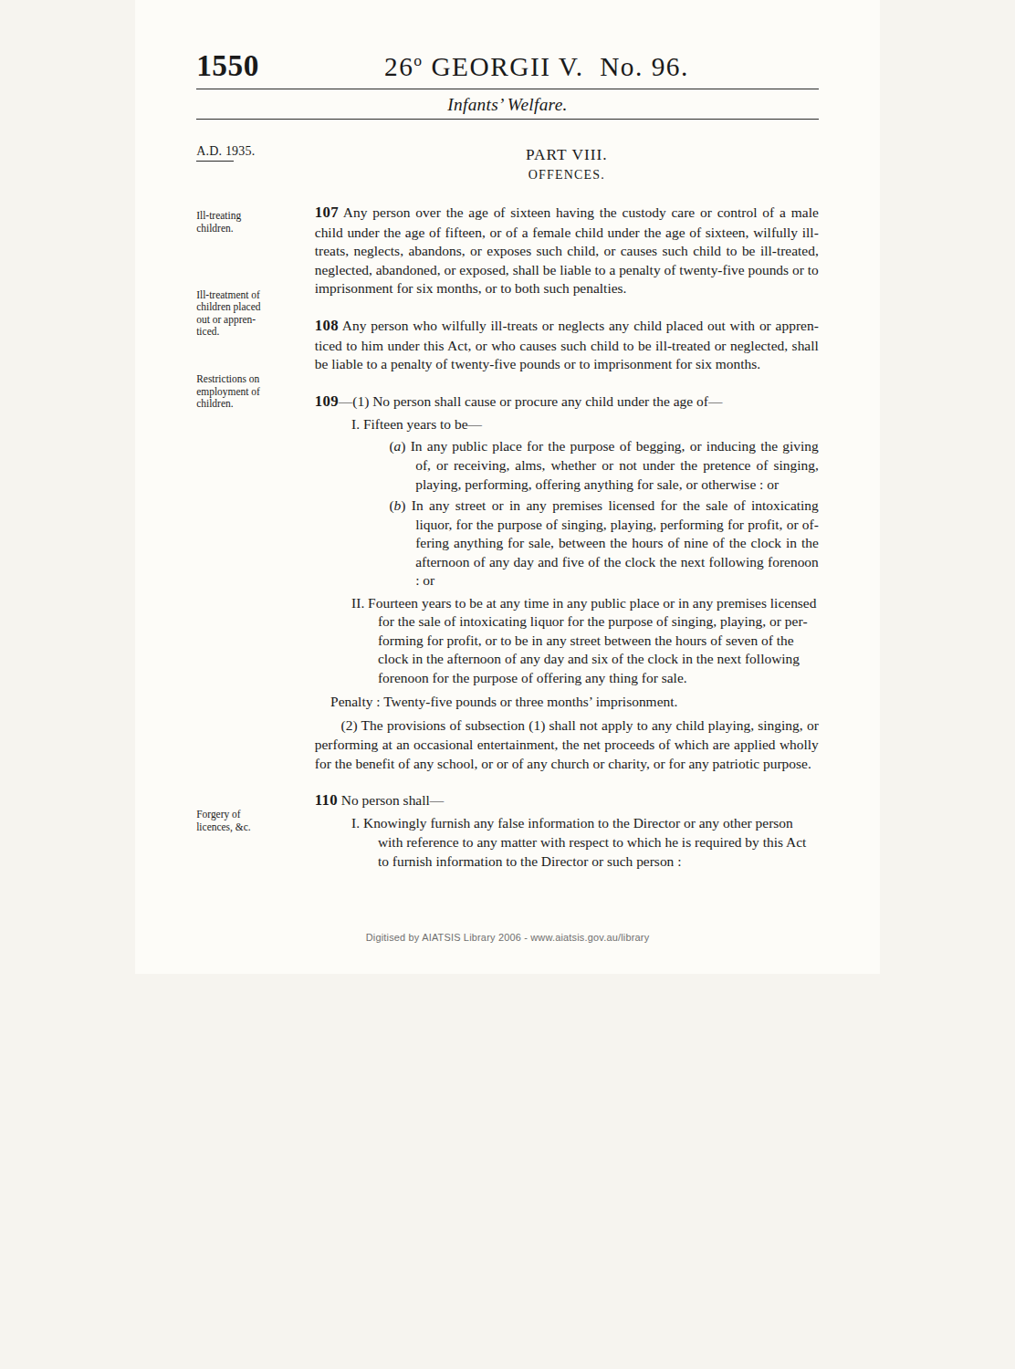1550
26o GEORGII V. No. 96.
Infants’ Welfare.
A.D. 1935.
Ill-treating
children.
Ill-treatment of
children placed
out or appren-
ticed.
Restrictions on
employment of
children.
Forgery of
licences, &c.
PART VIII.
OFFENCES.
107 Any person over the age of sixteen having the custody care or control of a male child under the age of fifteen, or of a female child under the age of sixteen, wilfully ill-treats, neglects, abandons, or exposes such child, or causes such child to be ill-treated, neglected, abandoned, or exposed, shall be liable to a penalty of twenty-five pounds or to imprisonment for six months, or to both such penalties.
108 Any person who wilfully ill-treats or neglects any child placed out with or apprenticed to him under this Act, or who causes such child to be ill-treated or neglected, shall be liable to a penalty of twenty-five pounds or to imprisonment for six months.
109—(1) No person shall cause or procure any child under the age of—
I. Fifteen years to be—
(a) In any public place for the purpose of begging, or inducing the giving of, or receiving, alms, whether or not under the pretence of singing, playing, performing, offering anything for sale, or otherwise : or
(b) In any street or in any premises licensed for the sale of intoxicating liquor, for the purpose of singing, playing, performing for profit, or offering anything for sale, between the hours of nine of the clock in the afternoon of any day and five of the clock the next following forenoon : or
II. Fourteen years to be at any time in any public place or in any premises licensed for the sale of intoxicating liquor for the purpose of singing, playing, or performing for profit, or to be in any street between the hours of seven of the clock in the afternoon of any day and six of the clock in the next following forenoon for the purpose of offering any thing for sale.
Penalty : Twenty-five pounds or three months’ imprisonment.
(2) The provisions of subsection (1) shall not apply to any child playing, singing, or performing at an occasional entertainment, the net proceeds of which are applied wholly for the benefit of any school, or or of any church or charity, or for any patriotic purpose.
110 No person shall—
I. Knowingly furnish any false information to the Director or any other person with reference to any matter with respect to which he is required by this Act to furnish information to the Director or such person :
Digitised by AIATSIS Library 2006 - www.aiatsis.gov.au/library